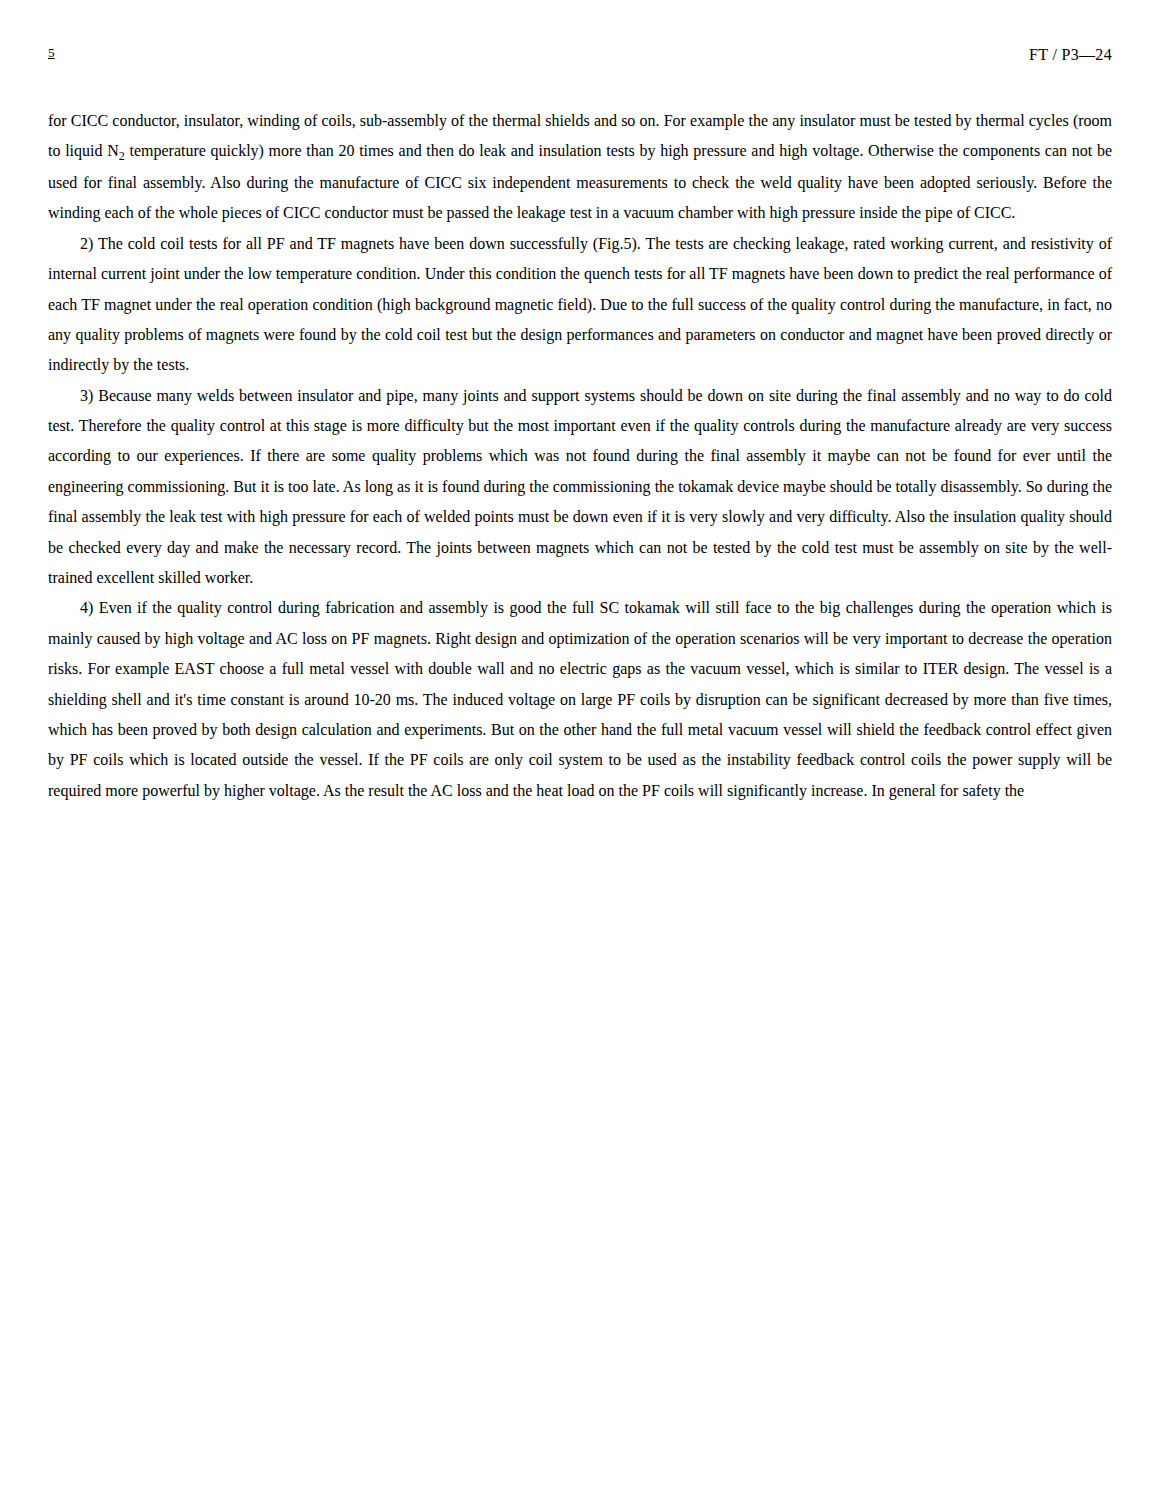5 FT / P3—24
for CICC conductor, insulator, winding of coils, sub-assembly of the thermal shields and so on. For example the any insulator must be tested by thermal cycles (room to liquid N2 temperature quickly) more than 20 times and then do leak and insulation tests by high pressure and high voltage. Otherwise the components can not be used for final assembly. Also during the manufacture of CICC six independent measurements to check the weld quality have been adopted seriously. Before the winding each of the whole pieces of CICC conductor must be passed the leakage test in a vacuum chamber with high pressure inside the pipe of CICC.
2) The cold coil tests for all PF and TF magnets have been down successfully (Fig.5). The tests are checking leakage, rated working current, and resistivity of internal current joint under the low temperature condition. Under this condition the quench tests for all TF magnets have been down to predict the real performance of each TF magnet under the real operation condition (high background magnetic field). Due to the full success of the quality control during the manufacture, in fact, no any quality problems of magnets were found by the cold coil test but the design performances and parameters on conductor and magnet have been proved directly or indirectly by the tests.
3) Because many welds between insulator and pipe, many joints and support systems should be down on site during the final assembly and no way to do cold test. Therefore the quality control at this stage is more difficulty but the most important even if the quality controls during the manufacture already are very success according to our experiences. If there are some quality problems which was not found during the final assembly it maybe can not be found for ever until the engineering commissioning. But it is too late. As long as it is found during the commissioning the tokamak device maybe should be totally disassembly. So during the final assembly the leak test with high pressure for each of welded points must be down even if it is very slowly and very difficulty. Also the insulation quality should be checked every day and make the necessary record. The joints between magnets which can not be tested by the cold test must be assembly on site by the well- trained excellent skilled worker.
4) Even if the quality control during fabrication and assembly is good the full SC tokamak will still face to the big challenges during the operation which is mainly caused by high voltage and AC loss on PF magnets. Right design and optimization of the operation scenarios will be very important to decrease the operation risks. For example EAST choose a full metal vessel with double wall and no electric gaps as the vacuum vessel, which is similar to ITER design. The vessel is a shielding shell and it's time constant is around 10-20 ms. The induced voltage on large PF coils by disruption can be significant decreased by more than five times, which has been proved by both design calculation and experiments. But on the other hand the full metal vacuum vessel will shield the feedback control effect given by PF coils which is located outside the vessel. If the PF coils are only coil system to be used as the instability feedback control coils the power supply will be required more powerful by higher voltage. As the result the AC loss and the heat load on the PF coils will significantly increase. In general for safety the